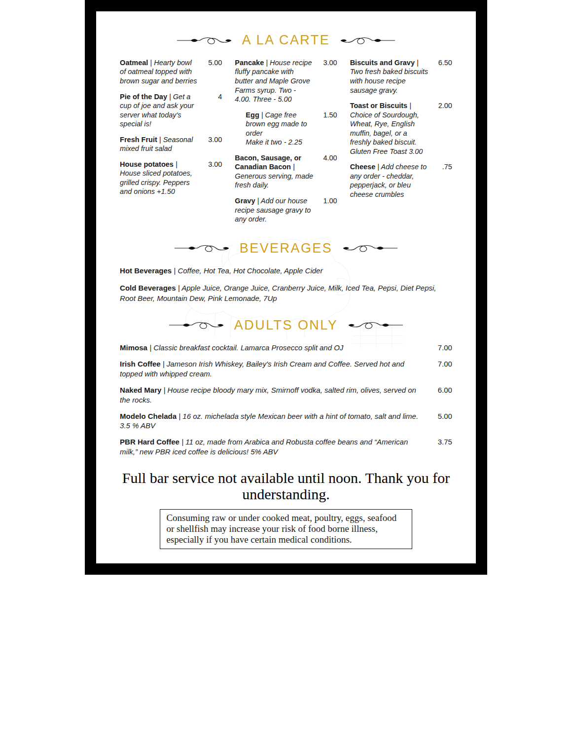A LA CARTE
Oatmeal | Hearty bowl of oatmeal topped with brown sugar and berries
5.00
Pie of the Day | Get a cup of joe and ask your server what today's special is!
4
Fresh Fruit | Seasonal mixed fruit salad
3.00
House potatoes | House sliced potatoes, grilled crispy. Peppers and onions +1.50
3.00
Pancake | House recipe fluffy pancake with butter and Maple Grove Farms syrup. Two - 4.00. Three - 5.00
3.00
Egg | Cage free brown egg made to order
Make it two - 2.25
1.50
Bacon, Sausage, or Canadian Bacon | Generous serving, made fresh daily.
4.00
Gravy | Add our house recipe sausage gravy to any order.
1.00
Biscuits and Gravy | Two fresh baked biscuits with house recipe sausage gravy.
6.50
Toast or Biscuits | Choice of Sourdough, Wheat, Rye, English muffin, bagel, or a freshly baked biscuit. Gluten Free Toast 3.00
2.00
Cheese | Add cheese to any order - cheddar, pepperjack, or bleu cheese crumbles
.75
BEVERAGES
Hot Beverages | Coffee, Hot Tea, Hot Chocolate, Apple Cider
Cold Beverages | Apple Juice, Orange Juice, Cranberry Juice, Milk, Iced Tea, Pepsi, Diet Pepsi, Root Beer, Mountain Dew, Pink Lemonade, 7Up
ADULTS ONLY
Mimosa | Classic breakfast cocktail. Lamarca Prosecco split and OJ
7.00
Irish Coffee | Jameson Irish Whiskey, Bailey's Irish Cream and Coffee. Served hot and topped with whipped cream.
7.00
Naked Mary | House recipe bloody mary mix, Smirnoff vodka, salted rim, olives, served on the rocks.
6.00
Modelo Chelada | 16 oz. michelada style Mexican beer with a hint of tomato, salt and lime. 3.5 % ABV
5.00
PBR Hard Coffee | 11 oz, made from Arabica and Robusta coffee beans and “American milk,” new PBR iced coffee is delicious! 5% ABV
3.75
Full bar service not available until noon. Thank you for understanding.
Consuming raw or under cooked meat, poultry, eggs, seafood or shellfish may increase your risk of food borne illness, especially if you have certain medical conditions.